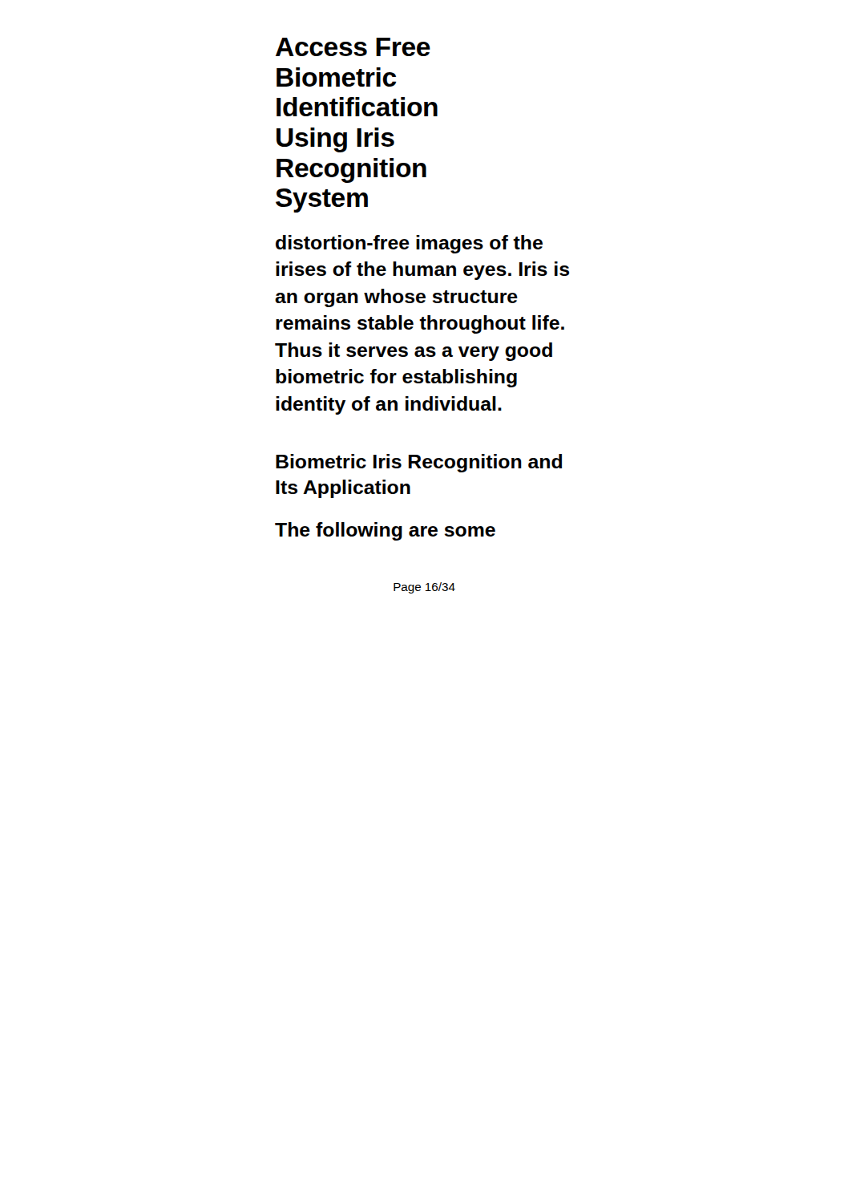Access Free Biometric Identification Using Iris Recognition System
distortion-free images of the irises of the human eyes. Iris is an organ whose structure remains stable throughout life. Thus it serves as a very good biometric for establishing identity of an individual.
Biometric Iris Recognition and Its Application
The following are some
Page 16/34